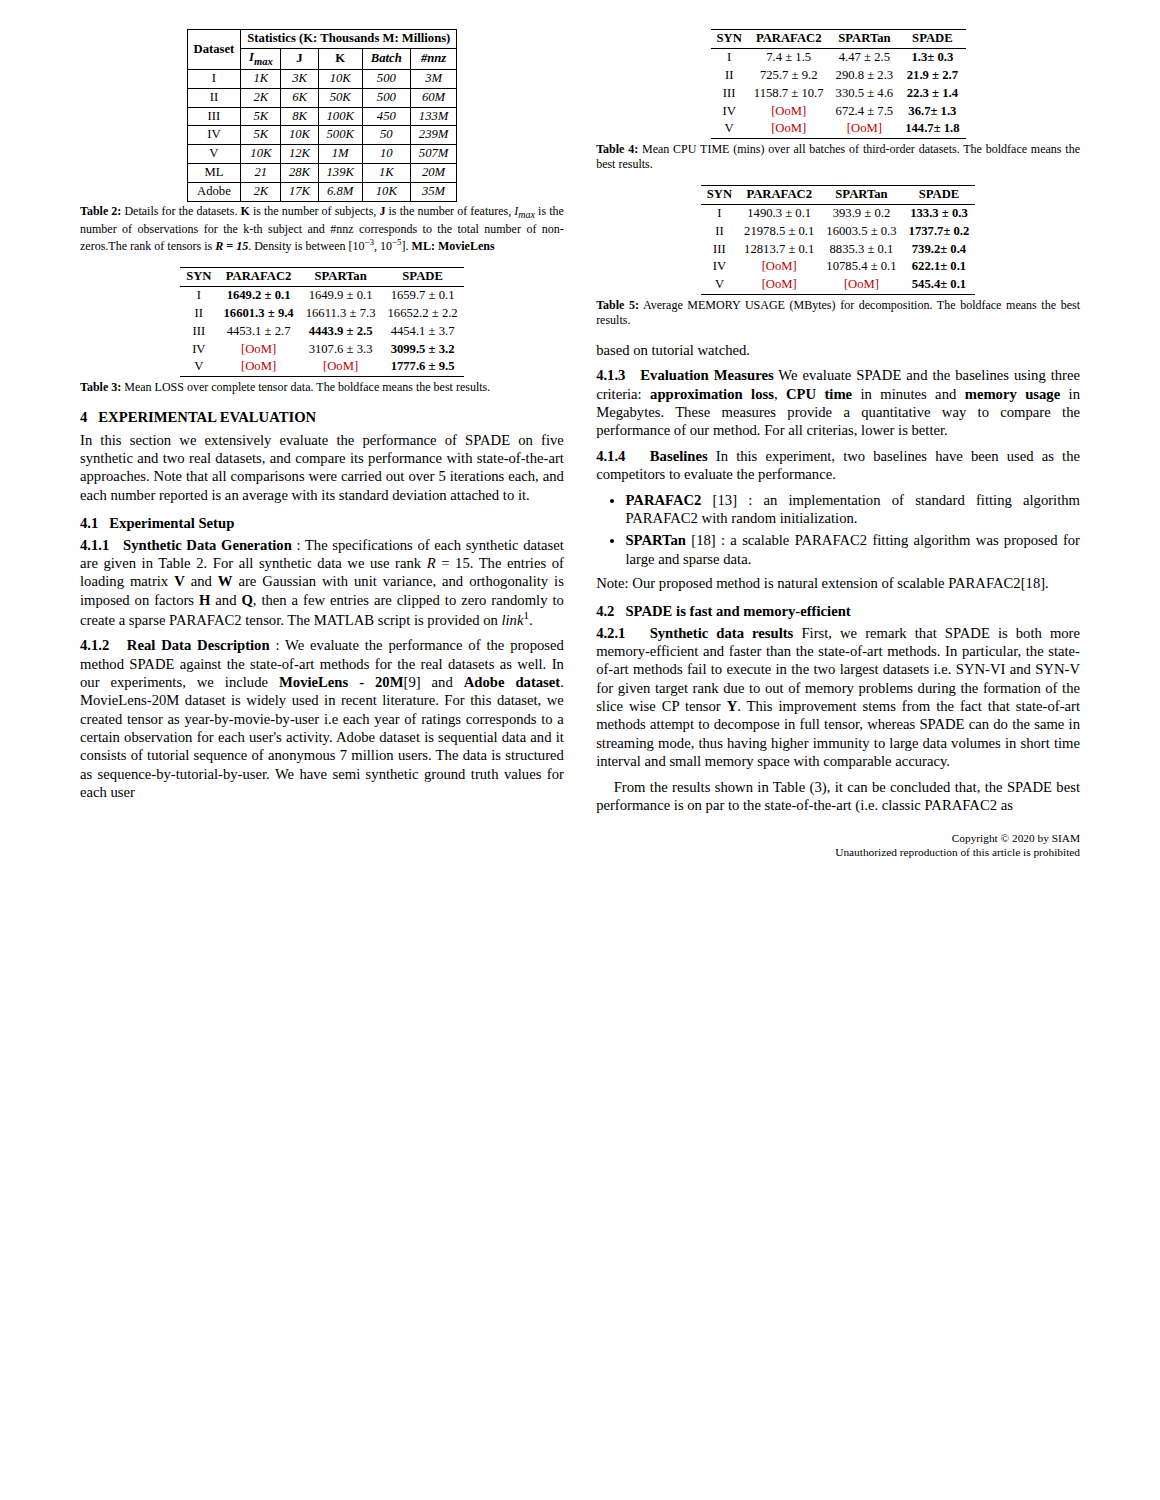| Dataset | Statistics (K: Thousands M: Millions) |
| --- | --- |
| I max | J | K | Batch | #nnz |
| I | 1K | 3K | 10K | 500 | 3M |
| II | 2K | 6K | 50K | 500 | 60M |
| III | 5K | 8K | 100K | 450 | 133M |
| IV | 5K | 10K | 500K | 50 | 239M |
| V | 10K | 12K | 1M | 10 | 507M |
| ML | 21 | 28K | 139K | 1K | 20M |
| Adobe | 2K | 17K | 6.8M | 10K | 35M |
Table 2: Details for the datasets. K is the number of subjects, J is the number of features, Imax is the number of observations for the k-th subject and #nnz corresponds to the total number of non-zeros.The rank of tensors is R = 15. Density is between [10−3, 10−5]. ML: MovieLens
| SYN | PARAFAC2 | SPARTan | SPADE |
| --- | --- | --- | --- |
| I | 1649.2 ± 0.1 | 1649.9 ± 0.1 | 1659.7 ± 0.1 |
| II | 16601.3 ± 9.4 | 16611.3 ± 7.3 | 16652.2 ± 2.2 |
| III | 4453.1 ± 2.7 | 4443.9 ± 2.5 | 4454.1 ± 3.7 |
| IV | [OoM] | 3107.6 ± 3.3 | 3099.5 ± 3.2 |
| V | [OoM] | [OoM] | 1777.6 ± 9.5 |
Table 3: Mean LOSS over complete tensor data. The boldface means the best results.
4 EXPERIMENTAL EVALUATION
In this section we extensively evaluate the performance of SPADE on five synthetic and two real datasets, and compare its performance with state-of-the-art approaches. Note that all comparisons were carried out over 5 iterations each, and each number reported is an average with its standard deviation attached to it.
4.1 Experimental Setup
4.1.1 Synthetic Data Generation : The specifications of each synthetic dataset are given in Table 2. For all synthetic data we use rank R = 15. The entries of loading matrix V and W are Gaussian with unit variance, and orthogonality is imposed on factors H and Q, then a few entries are clipped to zero randomly to create a sparse PARAFAC2 tensor. The MATLAB script is provided on link1.
4.1.2 Real Data Description : We evaluate the performance of the proposed method SPADE against the state-of-art methods for the real datasets as well. In our experiments, we include MovieLens - 20M[9] and Adobe dataset. MovieLens-20M dataset is widely used in recent literature. For this dataset, we created tensor as year-by-movie-by-user i.e each year of ratings corresponds to a certain observation for each user's activity. Adobe dataset is sequential data and it consists of tutorial sequence of anonymous 7 million users. The data is structured as sequence-by-tutorial-by-user. We have semi synthetic ground truth values for each user
| SYN | PARAFAC2 | SPARTan | SPADE |
| --- | --- | --- | --- |
| I | 7.4 ± 1.5 | 4.47 ± 2.5 | 1.3± 0.3 |
| II | 725.7 ± 9.2 | 290.8 ± 2.3 | 21.9 ± 2.7 |
| III | 1158.7 ± 10.7 | 330.5 ± 4.6 | 22.3 ± 1.4 |
| IV | [OoM] | 672.4 ± 7.5 | 36.7± 1.3 |
| V | [OoM] | [OoM] | 144.7± 1.8 |
Table 4: Mean CPU TIME (mins) over all batches of third-order datasets. The boldface means the best results.
| SYN | PARAFAC2 | SPARTan | SPADE |
| --- | --- | --- | --- |
| I | 1490.3 ± 0.1 | 393.9 ± 0.2 | 133.3 ± 0.3 |
| II | 21978.5 ± 0.1 | 16003.5 ± 0.3 | 1737.7± 0.2 |
| III | 12813.7 ± 0.1 | 8835.3 ± 0.1 | 739.2± 0.4 |
| IV | [OoM] | 10785.4 ± 0.1 | 622.1± 0.1 |
| V | [OoM] | [OoM] | 545.4± 0.1 |
Table 5: Average MEMORY USAGE (MBytes) for decomposition. The boldface means the best results.
based on tutorial watched.
4.1.3 Evaluation Measures We evaluate SPADE and the baselines using three criteria: approximation loss, CPU time in minutes and memory usage in Megabytes. These measures provide a quantitative way to compare the performance of our method. For all criterias, lower is better.
4.1.4 Baselines In this experiment, two baselines have been used as the competitors to evaluate the performance.
PARAFAC2 [13] : an implementation of standard fitting algorithm PARAFAC2 with random initialization.
SPARTan [18] : a scalable PARAFAC2 fitting algorithm was proposed for large and sparse data.
Note: Our proposed method is natural extension of scalable PARAFAC2[18].
4.2 SPADE is fast and memory-efficient
4.2.1 Synthetic data results First, we remark that SPADE is both more memory-efficient and faster than the state-of-art methods. In particular, the state-of-art methods fail to execute in the two largest datasets i.e. SYN-VI and SYN-V for given target rank due to out of memory problems during the formation of the slice wise CP tensor Y. This improvement stems from the fact that state-of-art methods attempt to decompose in full tensor, whereas SPADE can do the same in streaming mode, thus having higher immunity to large data volumes in short time interval and small memory space with comparable accuracy.
From the results shown in Table (3), it can be concluded that, the SPADE best performance is on par to the state-of-the-art (i.e. classic PARAFAC2 as
Copyright © 2020 by SIAM
Unauthorized reproduction of this article is prohibited